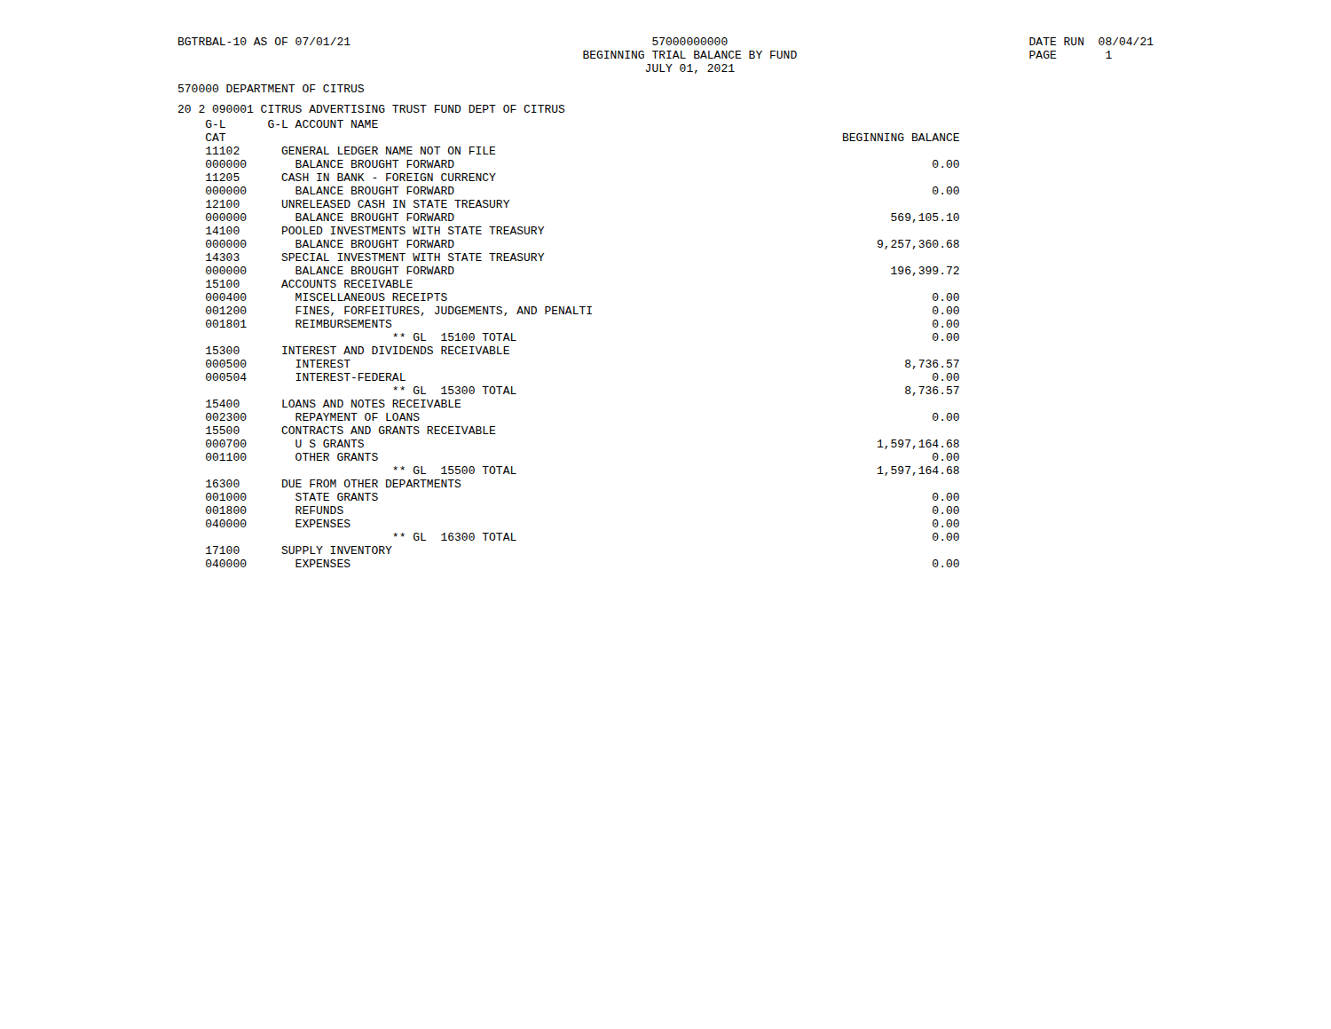BGTRBAL-10 AS OF 07/01/21
57000000000 BEGINNING TRIAL BALANCE BY FUND JULY 01, 2021
DATE RUN 08/04/21 PAGE 1
570000 DEPARTMENT OF CITRUS
20 2 090001 CITRUS ADVERTISING TRUST FUND DEPT OF CITRUS
| G-L | G-L ACCOUNT NAME | |
| --- | --- | --- |
| CAT | | BEGINNING BALANCE |
| 11102 | GENERAL LEDGER NAME NOT ON FILE | |
| 000000 | BALANCE BROUGHT FORWARD | 0.00 |
| 11205 | CASH IN BANK - FOREIGN CURRENCY | |
| 000000 | BALANCE BROUGHT FORWARD | 0.00 |
| 12100 | UNRELEASED CASH IN STATE TREASURY | |
| 000000 | BALANCE BROUGHT FORWARD | 569,105.10 |
| 14100 | POOLED INVESTMENTS WITH STATE TREASURY | |
| 000000 | BALANCE BROUGHT FORWARD | 9,257,360.68 |
| 14303 | SPECIAL INVESTMENT WITH STATE TREASURY | |
| 000000 | BALANCE BROUGHT FORWARD | 196,399.72 |
| 15100 | ACCOUNTS RECEIVABLE | |
| 000400 | MISCELLANEOUS RECEIPTS | 0.00 |
| 001200 | FINES, FORFEITURES, JUDGEMENTS, AND PENALTI | 0.00 |
| 001801 | REIMBURSEMENTS | 0.00 |
| | ** GL 15100 TOTAL | 0.00 |
| 15300 | INTEREST AND DIVIDENDS RECEIVABLE | |
| 000500 | INTEREST | 8,736.57 |
| 000504 | INTEREST-FEDERAL | 0.00 |
| | ** GL 15300 TOTAL | 8,736.57 |
| 15400 | LOANS AND NOTES RECEIVABLE | |
| 002300 | REPAYMENT OF LOANS | 0.00 |
| 15500 | CONTRACTS AND GRANTS RECEIVABLE | |
| 000700 | U S GRANTS | 1,597,164.68 |
| 001100 | OTHER GRANTS | 0.00 |
| | ** GL 15500 TOTAL | 1,597,164.68 |
| 16300 | DUE FROM OTHER DEPARTMENTS | |
| 001000 | STATE GRANTS | 0.00 |
| 001800 | REFUNDS | 0.00 |
| 040000 | EXPENSES | 0.00 |
| | ** GL 16300 TOTAL | 0.00 |
| 17100 | SUPPLY INVENTORY | |
| 040000 | EXPENSES | 0.00 |